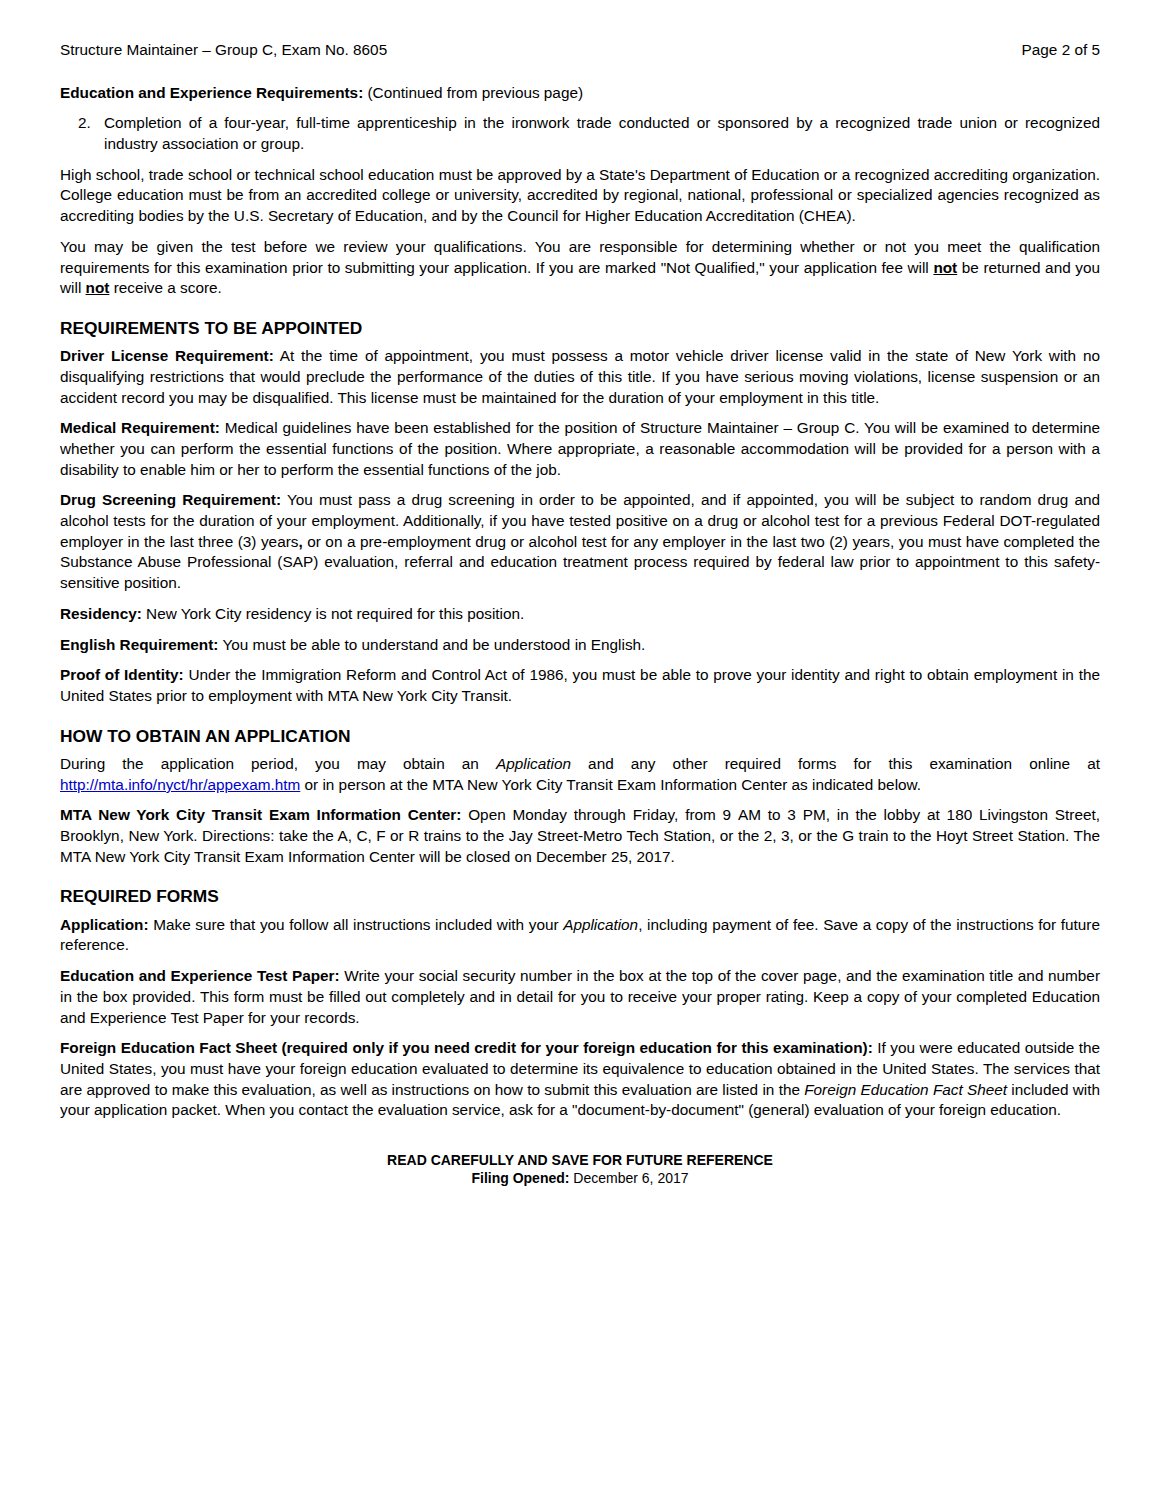Structure Maintainer – Group C, Exam No. 8605 Page 2 of 5
Education and Experience Requirements: (Continued from previous page)
2. Completion of a four-year, full-time apprenticeship in the ironwork trade conducted or sponsored by a recognized trade union or recognized industry association or group.
High school, trade school or technical school education must be approved by a State's Department of Education or a recognized accrediting organization. College education must be from an accredited college or university, accredited by regional, national, professional or specialized agencies recognized as accrediting bodies by the U.S. Secretary of Education, and by the Council for Higher Education Accreditation (CHEA).
You may be given the test before we review your qualifications. You are responsible for determining whether or not you meet the qualification requirements for this examination prior to submitting your application. If you are marked "Not Qualified," your application fee will not be returned and you will not receive a score.
REQUIREMENTS TO BE APPOINTED
Driver License Requirement: At the time of appointment, you must possess a motor vehicle driver license valid in the state of New York with no disqualifying restrictions that would preclude the performance of the duties of this title. If you have serious moving violations, license suspension or an accident record you may be disqualified. This license must be maintained for the duration of your employment in this title.
Medical Requirement: Medical guidelines have been established for the position of Structure Maintainer – Group C. You will be examined to determine whether you can perform the essential functions of the position. Where appropriate, a reasonable accommodation will be provided for a person with a disability to enable him or her to perform the essential functions of the job.
Drug Screening Requirement: You must pass a drug screening in order to be appointed, and if appointed, you will be subject to random drug and alcohol tests for the duration of your employment. Additionally, if you have tested positive on a drug or alcohol test for a previous Federal DOT-regulated employer in the last three (3) years, or on a pre-employment drug or alcohol test for any employer in the last two (2) years, you must have completed the Substance Abuse Professional (SAP) evaluation, referral and education treatment process required by federal law prior to appointment to this safety-sensitive position.
Residency: New York City residency is not required for this position.
English Requirement: You must be able to understand and be understood in English.
Proof of Identity: Under the Immigration Reform and Control Act of 1986, you must be able to prove your identity and right to obtain employment in the United States prior to employment with MTA New York City Transit.
HOW TO OBTAIN AN APPLICATION
During the application period, you may obtain an Application and any other required forms for this examination online at http://mta.info/nyct/hr/appexam.htm or in person at the MTA New York City Transit Exam Information Center as indicated below.
MTA New York City Transit Exam Information Center: Open Monday through Friday, from 9 AM to 3 PM, in the lobby at 180 Livingston Street, Brooklyn, New York. Directions: take the A, C, F or R trains to the Jay Street-Metro Tech Station, or the 2, 3, or the G train to the Hoyt Street Station. The MTA New York City Transit Exam Information Center will be closed on December 25, 2017.
REQUIRED FORMS
Application: Make sure that you follow all instructions included with your Application, including payment of fee. Save a copy of the instructions for future reference.
Education and Experience Test Paper: Write your social security number in the box at the top of the cover page, and the examination title and number in the box provided. This form must be filled out completely and in detail for you to receive your proper rating. Keep a copy of your completed Education and Experience Test Paper for your records.
Foreign Education Fact Sheet (required only if you need credit for your foreign education for this examination): If you were educated outside the United States, you must have your foreign education evaluated to determine its equivalence to education obtained in the United States. The services that are approved to make this evaluation, as well as instructions on how to submit this evaluation are listed in the Foreign Education Fact Sheet included with your application packet. When you contact the evaluation service, ask for a "document-by-document" (general) evaluation of your foreign education.
READ CAREFULLY AND SAVE FOR FUTURE REFERENCE
Filing Opened: December 6, 2017